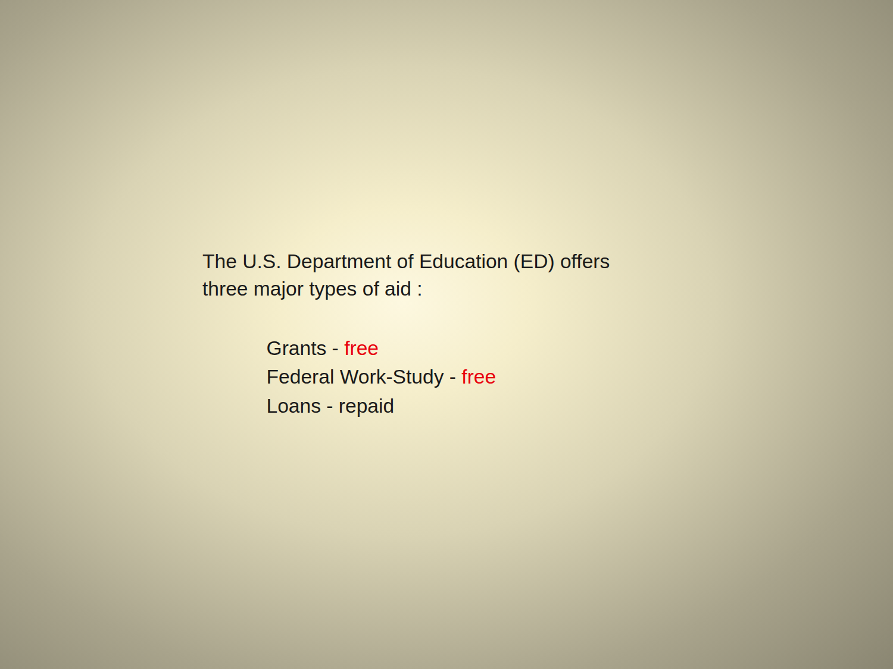The U.S. Department of Education (ED) offers three major types of aid :
Grants - free
Federal Work-Study - free
Loans - repaid